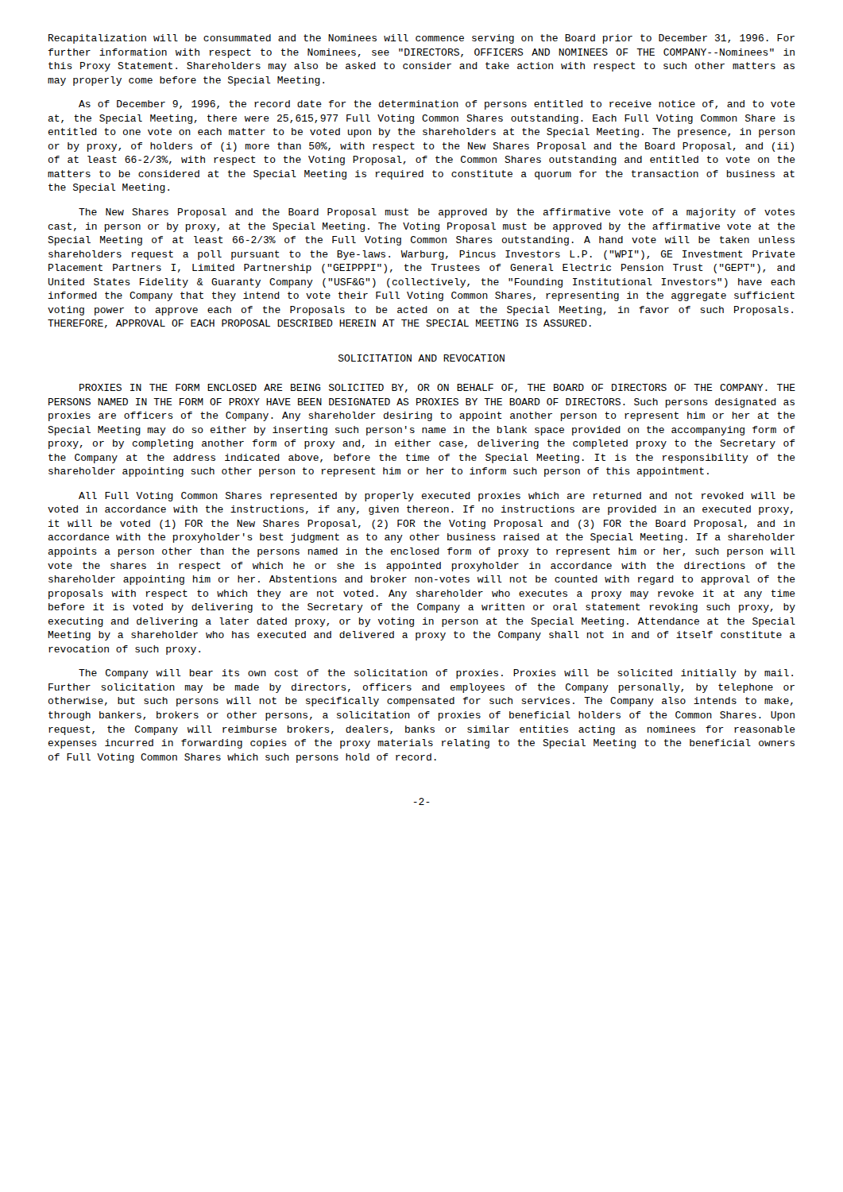Recapitalization will be consummated and the Nominees will commence serving on the Board prior to December 31, 1996. For further information with respect to the Nominees, see "DIRECTORS, OFFICERS AND NOMINEES OF THE COMPANY--Nominees" in this Proxy Statement. Shareholders may also be asked to consider and take action with respect to such other matters as may properly come before the Special Meeting.
As of December 9, 1996, the record date for the determination of persons entitled to receive notice of, and to vote at, the Special Meeting, there were 25,615,977 Full Voting Common Shares outstanding. Each Full Voting Common Share is entitled to one vote on each matter to be voted upon by the shareholders at the Special Meeting. The presence, in person or by proxy, of holders of (i) more than 50%, with respect to the New Shares Proposal and the Board Proposal, and (ii) of at least 66-2/3%, with respect to the Voting Proposal, of the Common Shares outstanding and entitled to vote on the matters to be considered at the Special Meeting is required to constitute a quorum for the transaction of business at the Special Meeting.
The New Shares Proposal and the Board Proposal must be approved by the affirmative vote of a majority of votes cast, in person or by proxy, at the Special Meeting. The Voting Proposal must be approved by the affirmative vote at the Special Meeting of at least 66-2/3% of the Full Voting Common Shares outstanding. A hand vote will be taken unless shareholders request a poll pursuant to the Bye-laws. Warburg, Pincus Investors L.P. ("WPI"), GE Investment Private Placement Partners I, Limited Partnership ("GEIPPPI"), the Trustees of General Electric Pension Trust ("GEPT"), and United States Fidelity & Guaranty Company ("USF&G") (collectively, the "Founding Institutional Investors") have each informed the Company that they intend to vote their Full Voting Common Shares, representing in the aggregate sufficient voting power to approve each of the Proposals to be acted on at the Special Meeting, in favor of such Proposals. THEREFORE, APPROVAL OF EACH PROPOSAL DESCRIBED HEREIN AT THE SPECIAL MEETING IS ASSURED.
SOLICITATION AND REVOCATION
PROXIES IN THE FORM ENCLOSED ARE BEING SOLICITED BY, OR ON BEHALF OF, THE BOARD OF DIRECTORS OF THE COMPANY. THE PERSONS NAMED IN THE FORM OF PROXY HAVE BEEN DESIGNATED AS PROXIES BY THE BOARD OF DIRECTORS. Such persons designated as proxies are officers of the Company. Any shareholder desiring to appoint another person to represent him or her at the Special Meeting may do so either by inserting such person's name in the blank space provided on the accompanying form of proxy, or by completing another form of proxy and, in either case, delivering the completed proxy to the Secretary of the Company at the address indicated above, before the time of the Special Meeting. It is the responsibility of the shareholder appointing such other person to represent him or her to inform such person of this appointment.
All Full Voting Common Shares represented by properly executed proxies which are returned and not revoked will be voted in accordance with the instructions, if any, given thereon. If no instructions are provided in an executed proxy, it will be voted (1) FOR the New Shares Proposal, (2) FOR the Voting Proposal and (3) FOR the Board Proposal, and in accordance with the proxyholder's best judgment as to any other business raised at the Special Meeting. If a shareholder appoints a person other than the persons named in the enclosed form of proxy to represent him or her, such person will vote the shares in respect of which he or she is appointed proxyholder in accordance with the directions of the shareholder appointing him or her. Abstentions and broker non-votes will not be counted with regard to approval of the proposals with respect to which they are not voted. Any shareholder who executes a proxy may revoke it at any time before it is voted by delivering to the Secretary of the Company a written or oral statement revoking such proxy, by executing and delivering a later dated proxy, or by voting in person at the Special Meeting. Attendance at the Special Meeting by a shareholder who has executed and delivered a proxy to the Company shall not in and of itself constitute a revocation of such proxy.
The Company will bear its own cost of the solicitation of proxies. Proxies will be solicited initially by mail. Further solicitation may be made by directors, officers and employees of the Company personally, by telephone or otherwise, but such persons will not be specifically compensated for such services. The Company also intends to make, through bankers, brokers or other persons, a solicitation of proxies of beneficial holders of the Common Shares. Upon request, the Company will reimburse brokers, dealers, banks or similar entities acting as nominees for reasonable expenses incurred in forwarding copies of the proxy materials relating to the Special Meeting to the beneficial owners of Full Voting Common Shares which such persons hold of record.
-2-